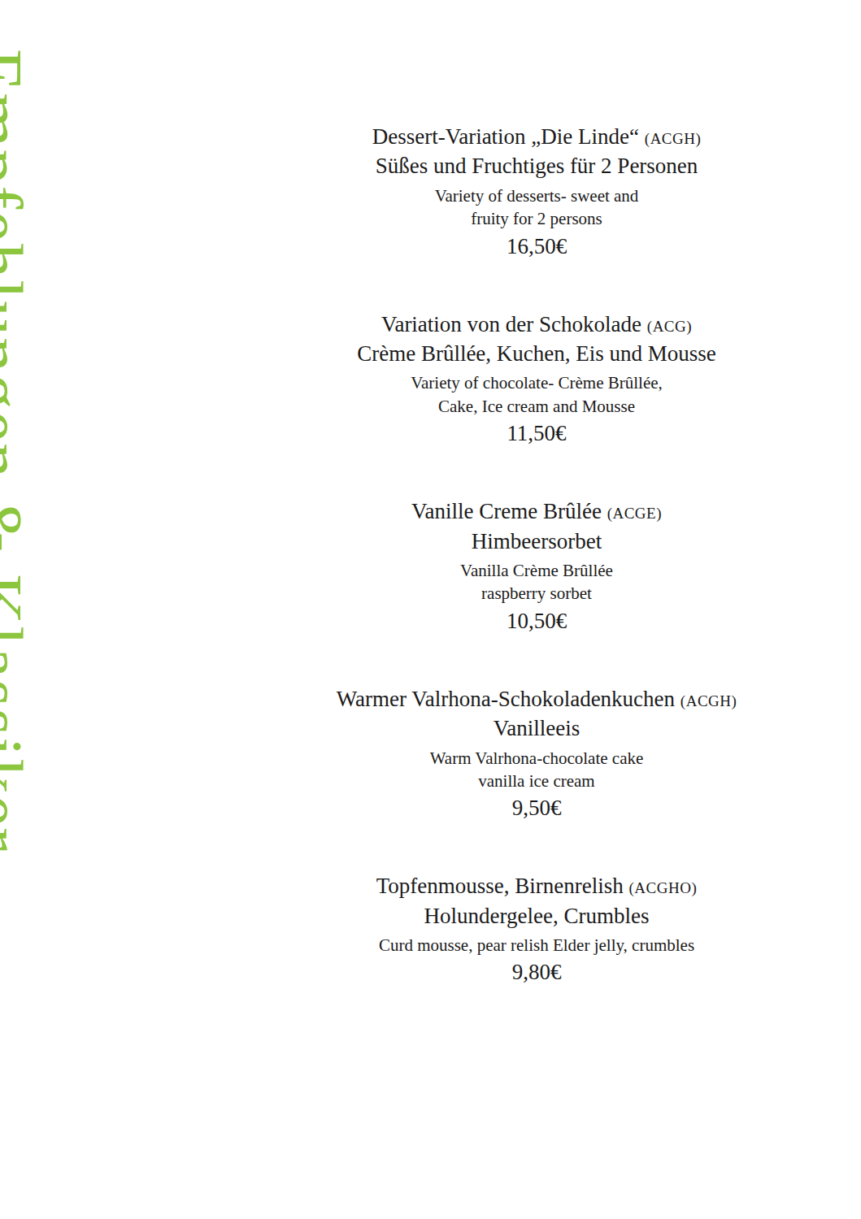Empfehlungen & Klassiker
Dessert-Variation „Die Linde“ (ACGH)
Süßes und Fruchtiges für 2 Personen
Variety of desserts- sweet and
fruity for 2 persons
16,50€
Variation von der Schokolade (ACG)
Crème Brûllée, Kuchen, Eis und Mousse
Variety of chocolate- Crème Brûllée,
Cake, Ice cream and Mousse
11,50€
Vanille Creme Brûlée (ACGE)
Himbeersorbet
Vanilla Crème Brûllée
raspberry sorbet
10,50€
Warmer Valrhona-Schokoladenkuchen (ACGH)
Vanilleeis
Warm Valrhona-chocolate cake
vanilla ice cream
9,50€
Topfenmousse, Birnenrelish (ACGHO)
Holundergelee, Crumbles
Curd mousse, pear relish Elder jelly, crumbles
9,80€